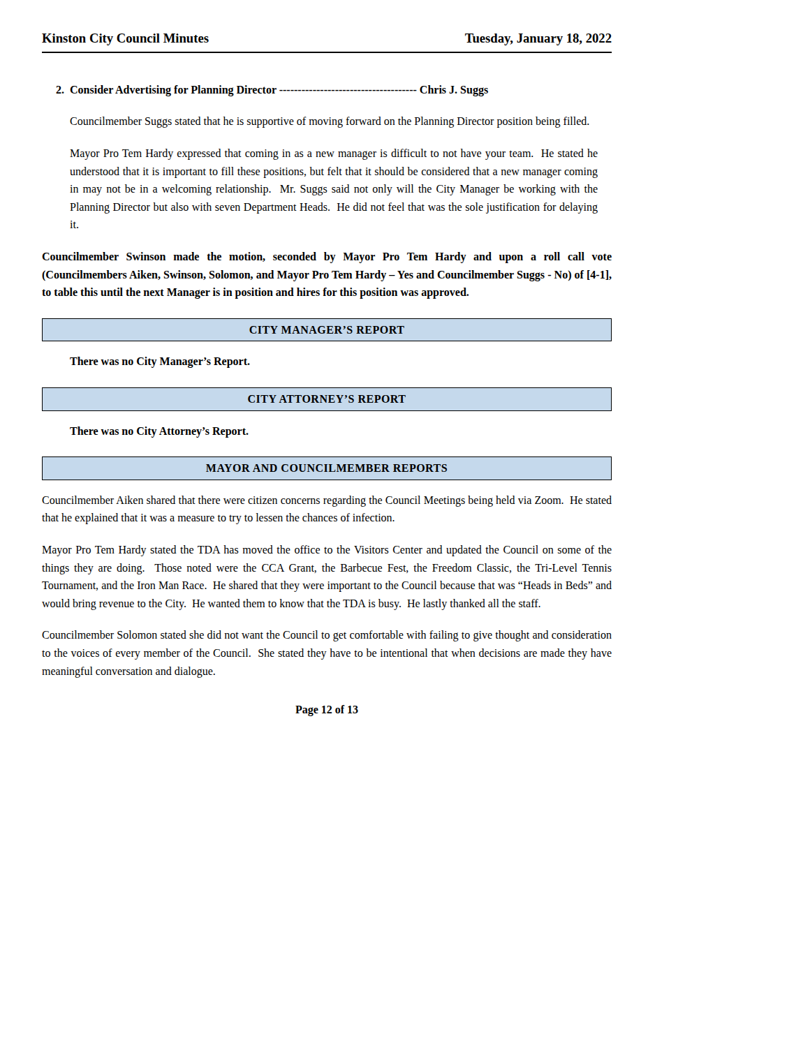Kinston City Council Minutes Tuesday, January 18, 2022
2. Consider Advertising for Planning Director ------------------------------------- Chris J. Suggs
Councilmember Suggs stated that he is supportive of moving forward on the Planning Director position being filled.
Mayor Pro Tem Hardy expressed that coming in as a new manager is difficult to not have your team. He stated he understood that it is important to fill these positions, but felt that it should be considered that a new manager coming in may not be in a welcoming relationship. Mr. Suggs said not only will the City Manager be working with the Planning Director but also with seven Department Heads. He did not feel that was the sole justification for delaying it.
Councilmember Swinson made the motion, seconded by Mayor Pro Tem Hardy and upon a roll call vote (Councilmembers Aiken, Swinson, Solomon, and Mayor Pro Tem Hardy – Yes and Councilmember Suggs - No) of [4-1], to table this until the next Manager is in position and hires for this position was approved.
CITY MANAGER’S REPORT
There was no City Manager’s Report.
CITY ATTORNEY’S REPORT
There was no City Attorney’s Report.
MAYOR AND COUNCILMEMBER REPORTS
Councilmember Aiken shared that there were citizen concerns regarding the Council Meetings being held via Zoom. He stated that he explained that it was a measure to try to lessen the chances of infection.
Mayor Pro Tem Hardy stated the TDA has moved the office to the Visitors Center and updated the Council on some of the things they are doing. Those noted were the CCA Grant, the Barbecue Fest, the Freedom Classic, the Tri-Level Tennis Tournament, and the Iron Man Race. He shared that they were important to the Council because that was “Heads in Beds” and would bring revenue to the City. He wanted them to know that the TDA is busy. He lastly thanked all the staff.
Councilmember Solomon stated she did not want the Council to get comfortable with failing to give thought and consideration to the voices of every member of the Council. She stated they have to be intentional that when decisions are made they have meaningful conversation and dialogue.
Page 12 of 13